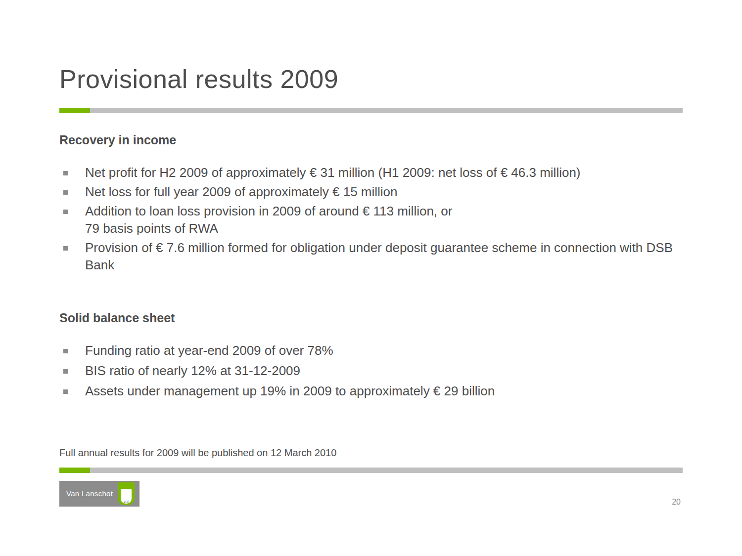Provisional results 2009
Recovery in income
Net profit for H2 2009 of approximately € 31 million (H1 2009: net loss of € 46.3 million)
Net loss for full year 2009 of approximately € 15 million
Addition to loan loss provision in 2009 of around € 113 million, or
79 basis points of RWA
Provision of € 7.6 million formed for obligation under deposit guarantee scheme in connection with DSB Bank
Solid balance sheet
Funding ratio at year-end 2009 of over 78%
BIS ratio of nearly 12% at 31-12-2009
Assets under management up 19% in 2009 to approximately € 29 billion
Full annual results for 2009 will be published on 12 March 2010
Van Lanschot
20